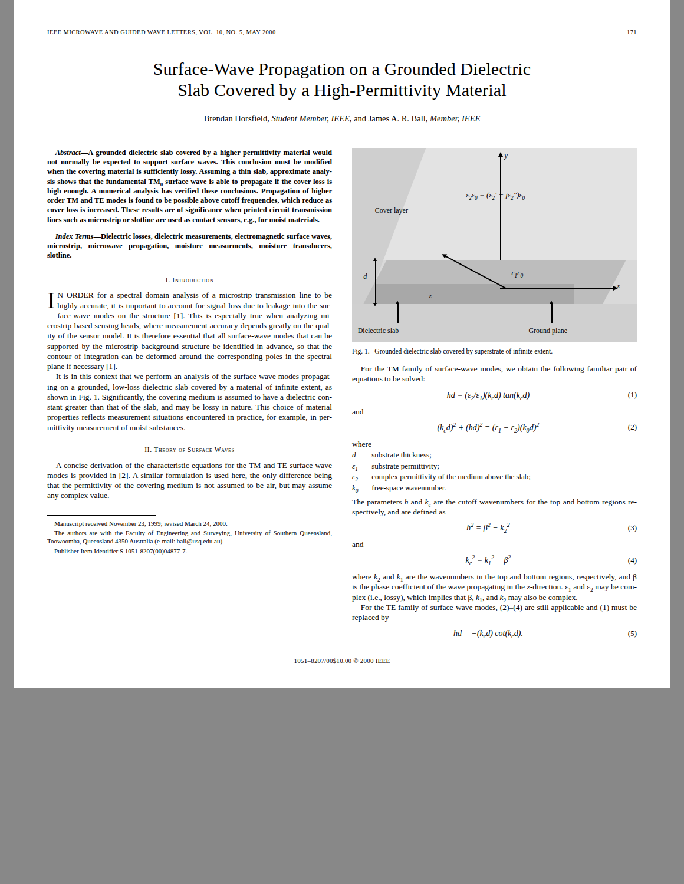IEEE MICROWAVE AND GUIDED WAVE LETTERS, VOL. 10, NO. 5, MAY 2000 171
Surface-Wave Propagation on a Grounded Dielectric
Slab Covered by a High-Permittivity Material
Brendan Horsfield, Student Member, IEEE, and James A. R. Ball, Member, IEEE
Abstract—A grounded dielectric slab covered by a higher permittivity material would not normally be expected to support surface waves. This conclusion must be modified when the covering material is sufficiently lossy. Assuming a thin slab, approximate analysis shows that the fundamental TM0 surface wave is able to propagate if the cover loss is high enough. A numerical analysis has verified these conclusions. Propagation of higher order TM and TE modes is found to be possible above cutoff frequencies, which reduce as cover loss is increased. These results are of significance when printed circuit transmission lines such as microstrip or slotline are used as contact sensors, e.g., for moist materials.
Index Terms—Dielectric losses, dielectric measurements, electromagnetic surface waves, microstrip, microwave propagation, moisture measurments, moisture transducers, slotline.
I. Introduction
IN ORDER for a spectral domain analysis of a microstrip transmission line to be highly accurate, it is important to account for signal loss due to leakage into the surface-wave modes on the structure [1]. This is especially true when analyzing microstrip-based sensing heads, where measurement accuracy depends greatly on the quality of the sensor model. It is therefore essential that all surface-wave modes that can be supported by the microstrip background structure be identified in advance, so that the contour of integration can be deformed around the corresponding poles in the spectral plane if necessary [1].
It is in this context that we perform an analysis of the surface-wave modes propagating on a grounded, low-loss dielectric slab covered by a material of infinite extent, as shown in Fig. 1. Significantly, the covering medium is assumed to have a dielectric constant greater than that of the slab, and may be lossy in nature. This choice of material properties reflects measurement situations encountered in practice, for example, in permittivity measurement of moist substances.
II. Theory of Surface Waves
A concise derivation of the characteristic equations for the TM and TE surface wave modes is provided in [2]. A similar formulation is used here, the only difference being that the permittivity of the covering medium is not assumed to be air, but may assume any complex value.
Manuscript received November 23, 1999; revised March 24, 2000.
The authors are with the Faculty of Engineering and Surveying, University of Southern Queensland, Toowoomba, Queensland 4350 Australia (e-mail: ball@usq.edu.au).
Publisher Item Identifier S 1051-8207(00)04877-7.
y x z ε2ε0 = (ε2′ − jε2″)ε0 ε1ε0 Cover layer d
Dielectric slab
Ground plane
Fig. 1. Grounded dielectric slab covered by superstrate of infinite extent.
For the TM family of surface-wave modes, we obtain the following familiar pair of equations to be solved:
hd = (ε2/ε1)(kcd) tan(kcd)
(1)
and
(kcd)2 + (hd)2 = (ε1 − ε2)(k0d)2
(2)
where
d
substrate thickness;
ε1
substrate permittivity;
ε2
complex permittivity of the medium above the slab;
k0
free-space wavenumber.
The parameters h and kc are the cutoff wavenumbers for the top and bottom regions respectively, and are defined as
h2 = β2 − k22
(3)
and
kc2 = k12 − β2
(4)
where k2 and k1 are the wavenumbers in the top and bottom regions, respectively, and β is the phase coefficient of the wave propagating in the z-direction. ε1 and ε2 may be complex (i.e., lossy), which implies that β, k1, and k2 may also be complex.
For the TE family of surface-wave modes, (2)–(4) are still applicable and (1) must be replaced by
hd = −(kcd) cot(kcd).
(5)
1051–8207/00$10.00 © 2000 IEEE